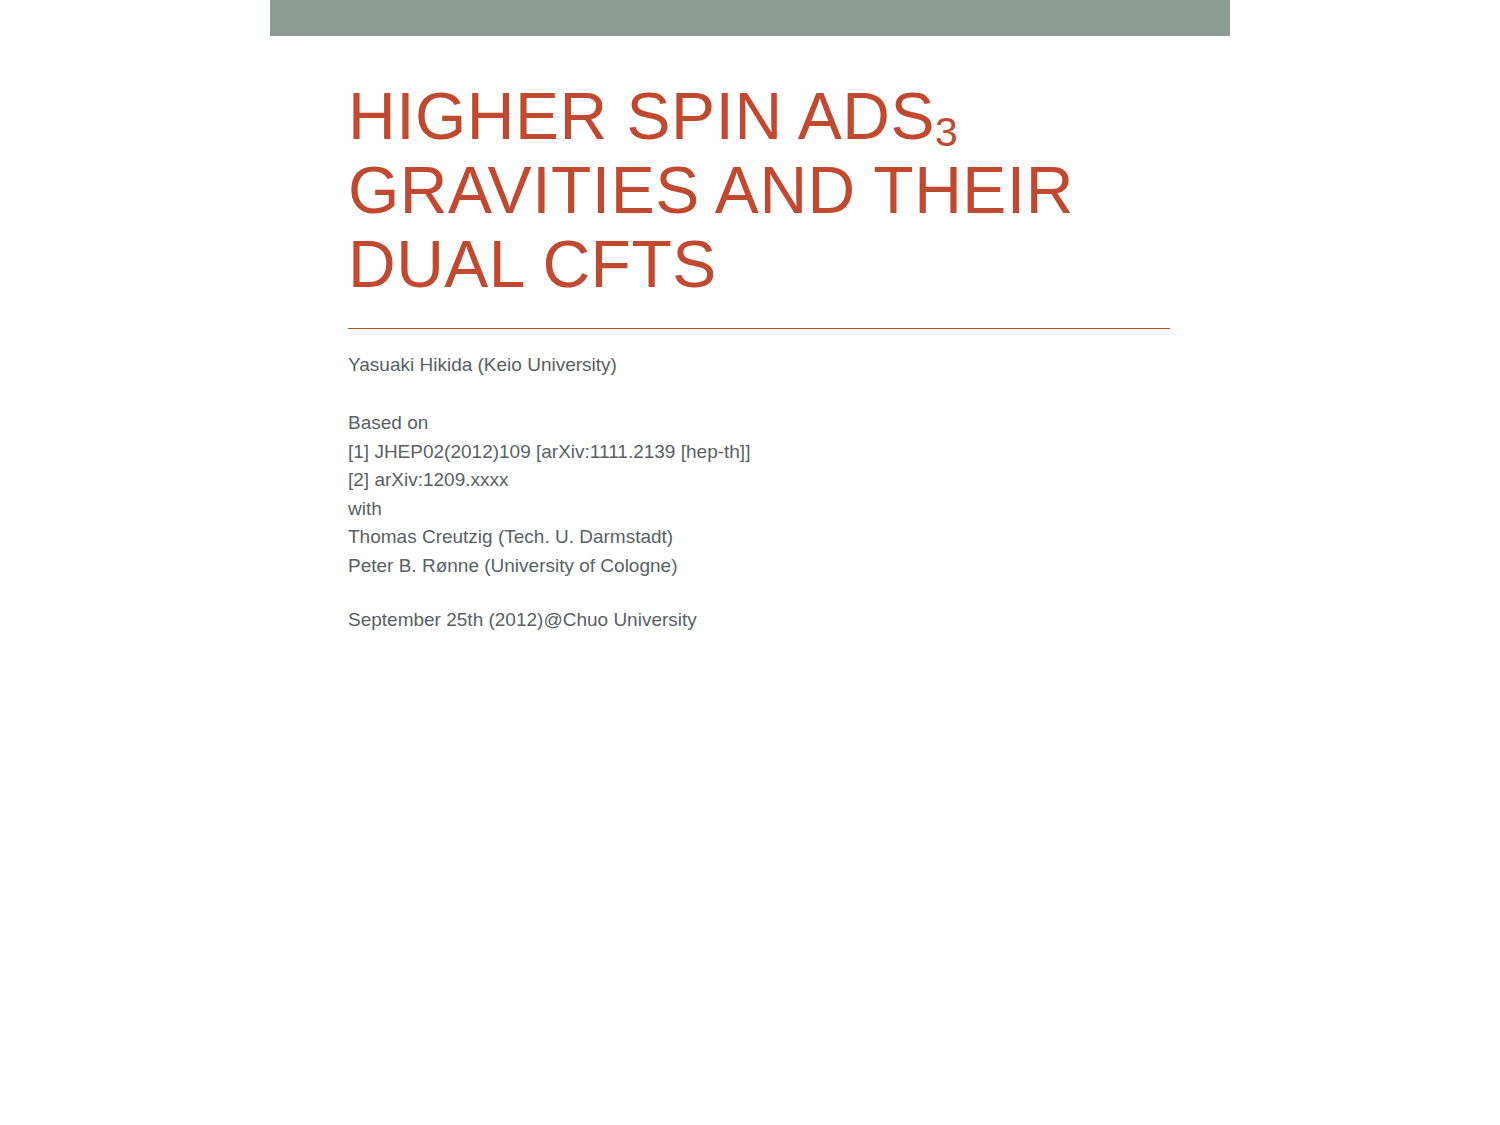Higher Spin AdS3 Gravities and Their Dual CFTs
Yasuaki Hikida (Keio University)
Based on
[1] JHEP02(2012)109 [arXiv:1111.2139 [hep-th]]
[2] arXiv:1209.xxxx
with
Thomas Creutzig (Tech. U. Darmstadt)
Peter B. Rønne (University of Cologne)
September 25th (2012)@Chuo University